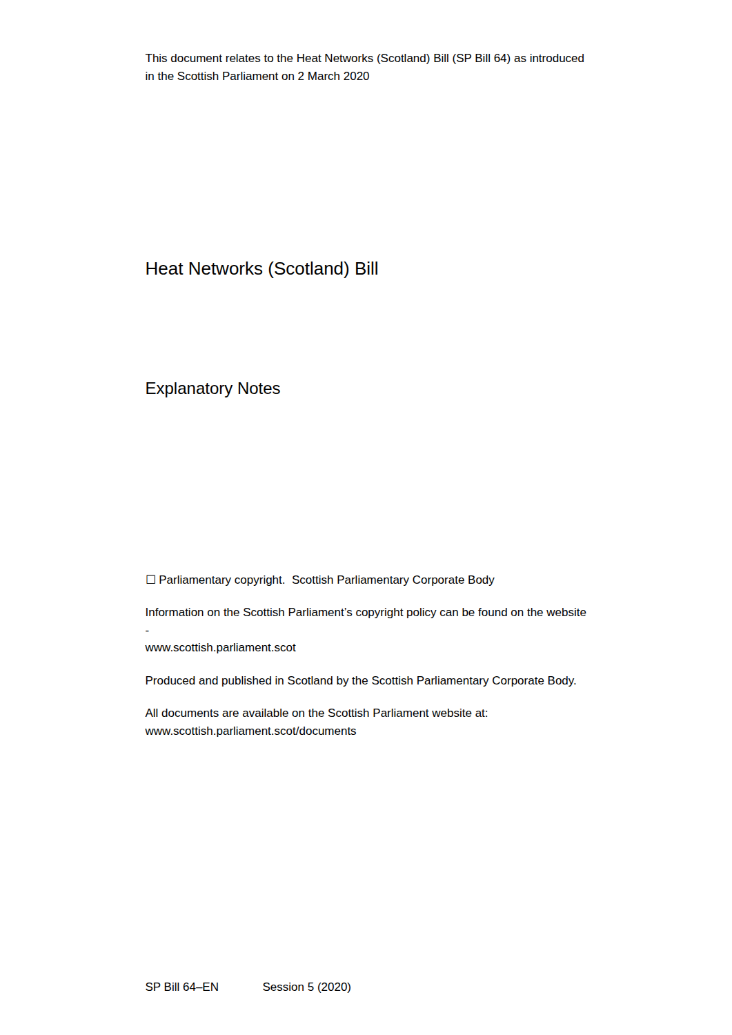This document relates to the Heat Networks (Scotland) Bill (SP Bill 64) as introduced in the Scottish Parliament on 2 March 2020
Heat Networks (Scotland) Bill
Explanatory Notes
☐ Parliamentary copyright. Scottish Parliamentary Corporate Body
Information on the Scottish Parliament’s copyright policy can be found on the website -
www.scottish.parliament.scot
Produced and published in Scotland by the Scottish Parliamentary Corporate Body.
All documents are available on the Scottish Parliament website at:
www.scottish.parliament.scot/documents
SP Bill 64–ENSession 5 (2020)